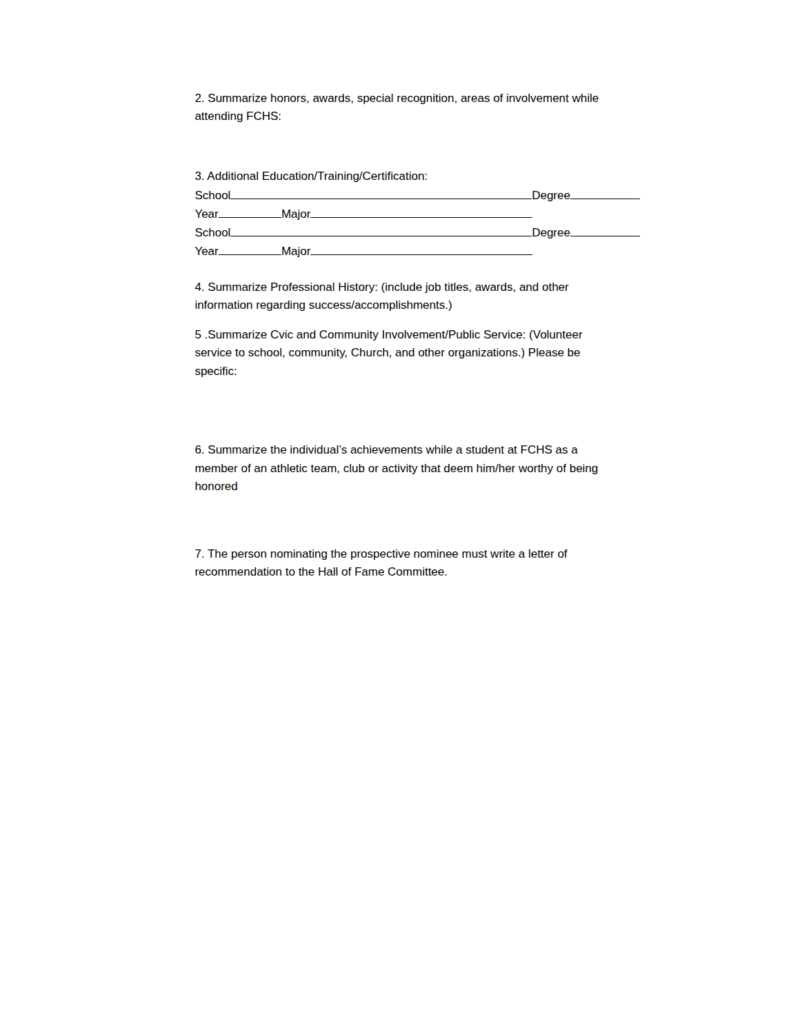2. Summarize honors, awards, special recognition, areas of involvement while attending FCHS:
3. Additional Education/Training/Certification:
School Degree
Year Major
School Degree
Year Major
4. Summarize Professional History: (include job titles, awards, and other information regarding success/accomplishments.)
5 .Summarize Cvic and Community Involvement/Public Service: (Volunteer service to school, community, Church, and other organizations.) Please be specific:
6. Summarize the individual’s achievements while a student at FCHS as a member of an athletic team, club or activity that deem him/her worthy of being honored
7. The person nominating the prospective nominee must write a letter of recommendation to the Hall of Fame Committee.